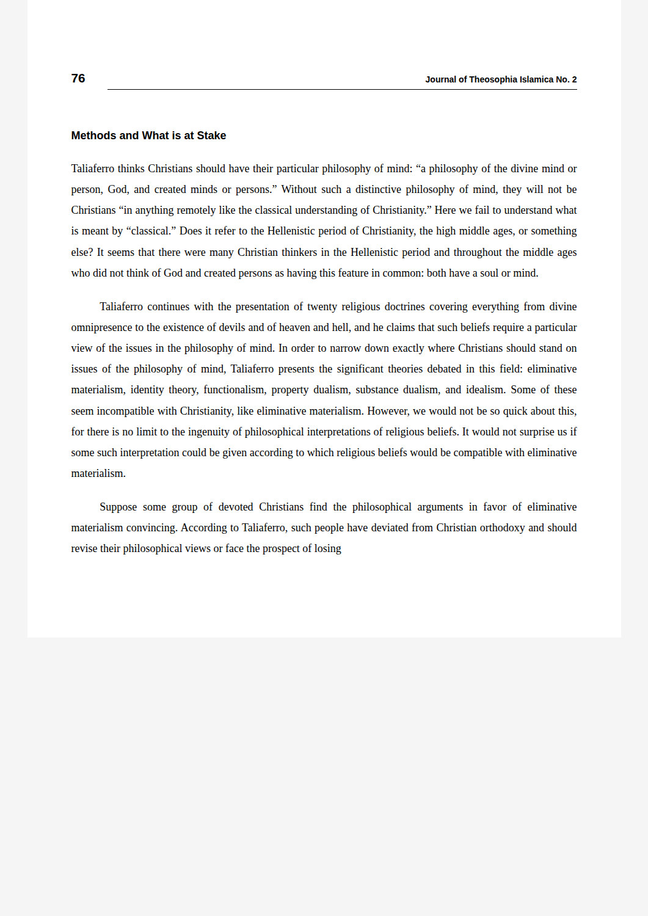76 Journal of Theosophia Islamica No. 2
Methods and What is at Stake
Taliaferro thinks Christians should have their particular philosophy of mind: “a philosophy of the divine mind or person, God, and created minds or persons.” Without such a distinctive philosophy of mind, they will not be Christians “in anything remotely like the classical understanding of Christianity.” Here we fail to understand what is meant by “classical.” Does it refer to the Hellenistic period of Christianity, the high middle ages, or something else? It seems that there were many Christian thinkers in the Hellenistic period and throughout the middle ages who did not think of God and created persons as having this feature in common: both have a soul or mind.
Taliaferro continues with the presentation of twenty religious doctrines covering everything from divine omnipresence to the existence of devils and of heaven and hell, and he claims that such beliefs require a particular view of the issues in the philosophy of mind. In order to narrow down exactly where Christians should stand on issues of the philosophy of mind, Taliaferro presents the significant theories debated in this field: eliminative materialism, identity theory, functionalism, property dualism, substance dualism, and idealism. Some of these seem incompatible with Christianity, like eliminative materialism. However, we would not be so quick about this, for there is no limit to the ingenuity of philosophical interpretations of religious beliefs. It would not surprise us if some such interpretation could be given according to which religious beliefs would be compatible with eliminative materialism.
Suppose some group of devoted Christians find the philosophical arguments in favor of eliminative materialism convincing. According to Taliaferro, such people have deviated from Christian orthodoxy and should revise their philosophical views or face the prospect of losing